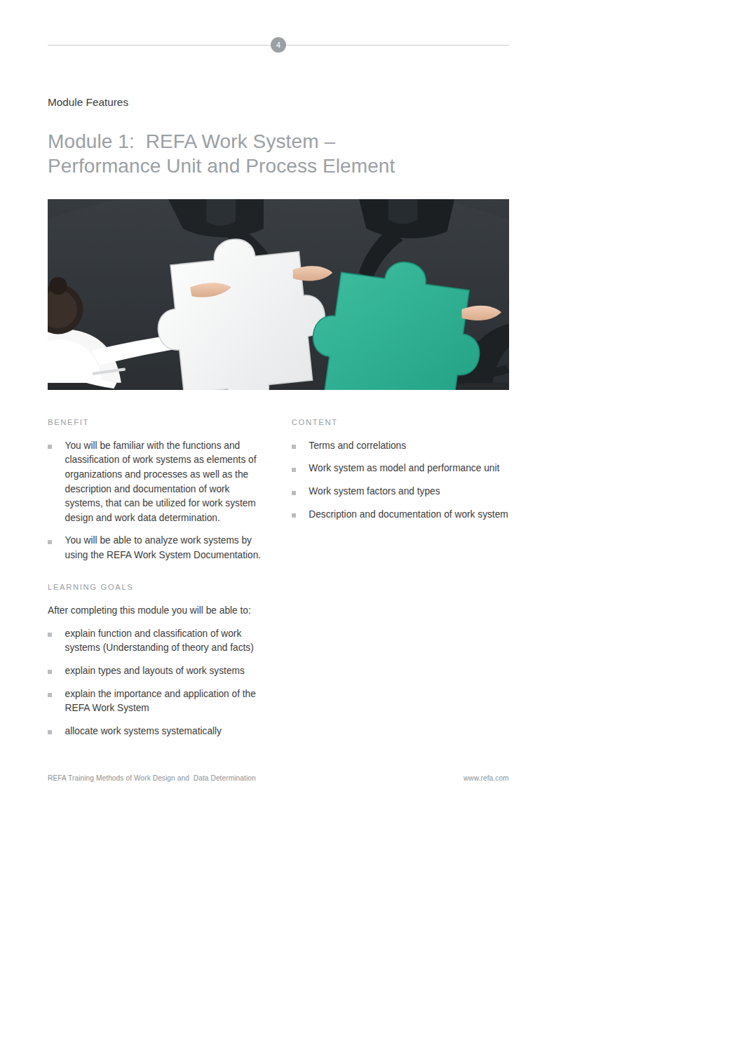4
Module Features
Module 1: REFA Work System –
Performance Unit and Process Element
Benefit
You will be familiar with the functions and classification of work systems as elements of organizations and processes as well as the description and documentation of work systems, that can be utilized for work system design and work data determination.
You will be able to analyze work systems by using the REFA Work System Documentation.
Learning Goals
After completing this module you will be able to:
explain function and classification of work systems (Understanding of theory and facts)
explain types and layouts of work systems
explain the importance and application of the REFA Work System
allocate work systems systematically
Content
Terms and correlations
Work system as model and performance unit
Work system factors and types
Description and documentation of work system
REFA Training Methods of Work Design and Data Determination
www.refa.com